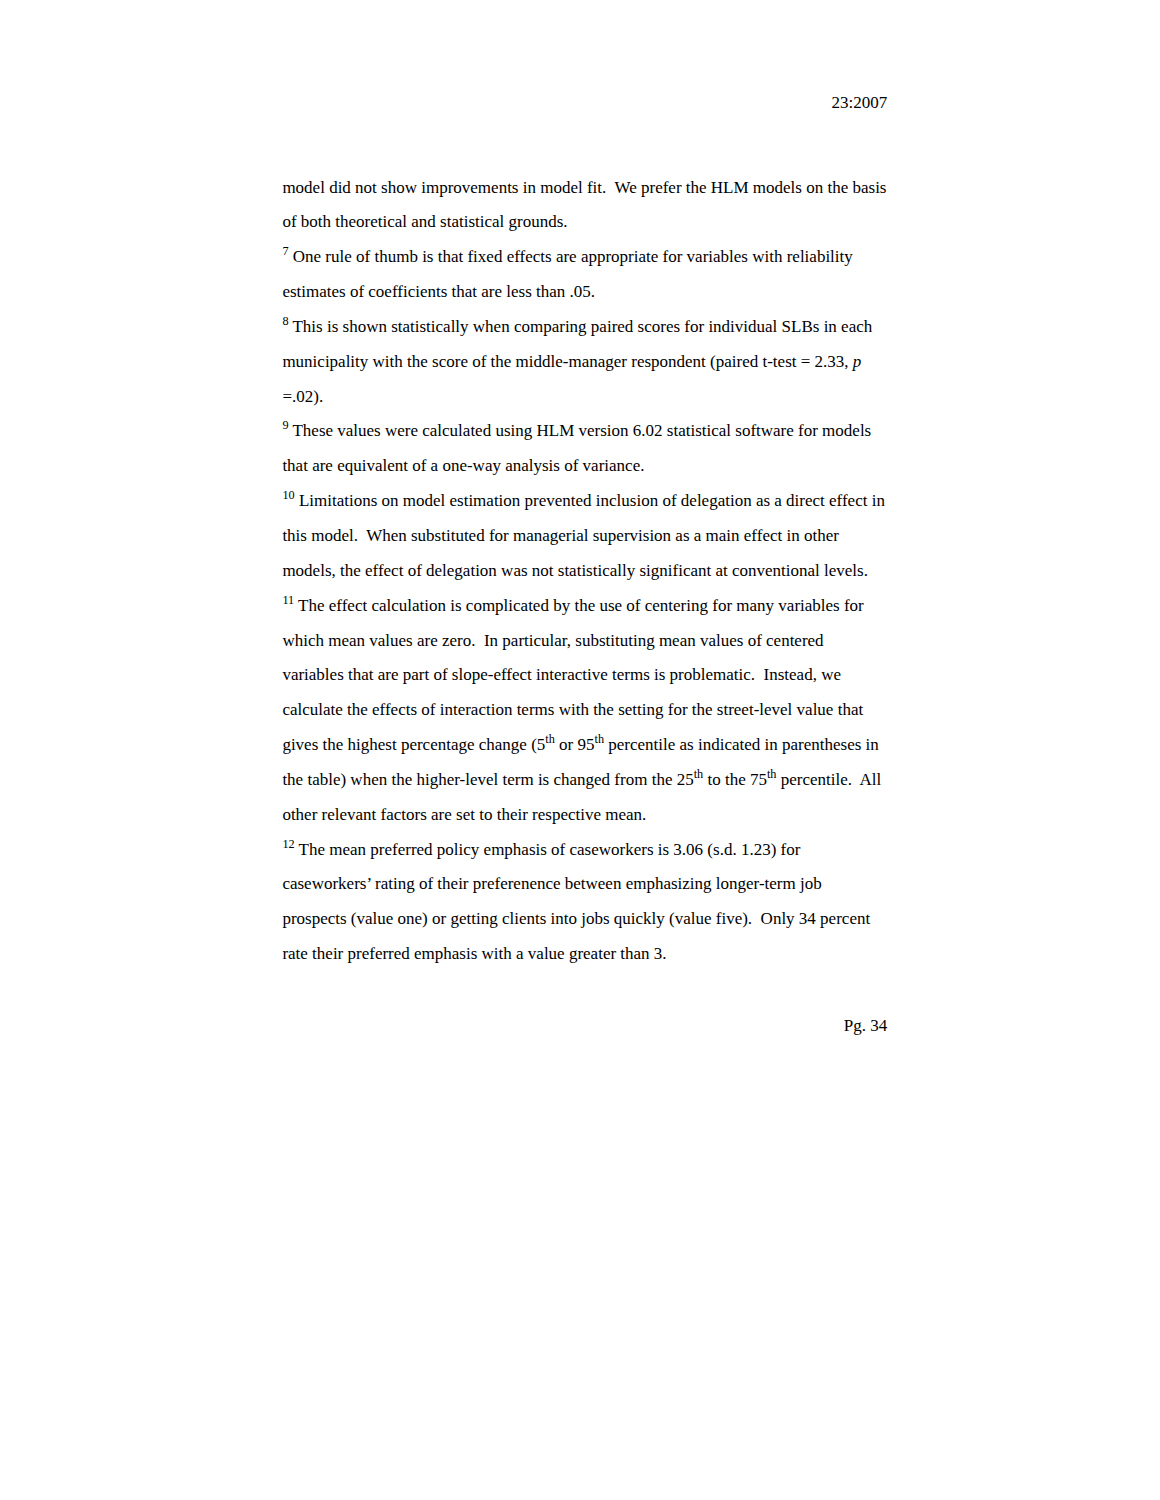23:2007
model did not show improvements in model fit. We prefer the HLM models on the basis of both theoretical and statistical grounds.
7 One rule of thumb is that fixed effects are appropriate for variables with reliability estimates of coefficients that are less than .05.
8 This is shown statistically when comparing paired scores for individual SLBs in each municipality with the score of the middle-manager respondent (paired t-test = 2.33, p =.02).
9 These values were calculated using HLM version 6.02 statistical software for models that are equivalent of a one-way analysis of variance.
10 Limitations on model estimation prevented inclusion of delegation as a direct effect in this model. When substituted for managerial supervision as a main effect in other models, the effect of delegation was not statistically significant at conventional levels.
11 The effect calculation is complicated by the use of centering for many variables for which mean values are zero. In particular, substituting mean values of centered variables that are part of slope-effect interactive terms is problematic. Instead, we calculate the effects of interaction terms with the setting for the street-level value that gives the highest percentage change (5th or 95th percentile as indicated in parentheses in the table) when the higher-level term is changed from the 25th to the 75th percentile. All other relevant factors are set to their respective mean.
12 The mean preferred policy emphasis of caseworkers is 3.06 (s.d. 1.23) for caseworkers’ rating of their preferenence between emphasizing longer-term job prospects (value one) or getting clients into jobs quickly (value five). Only 34 percent rate their preferred emphasis with a value greater than 3.
Pg. 34